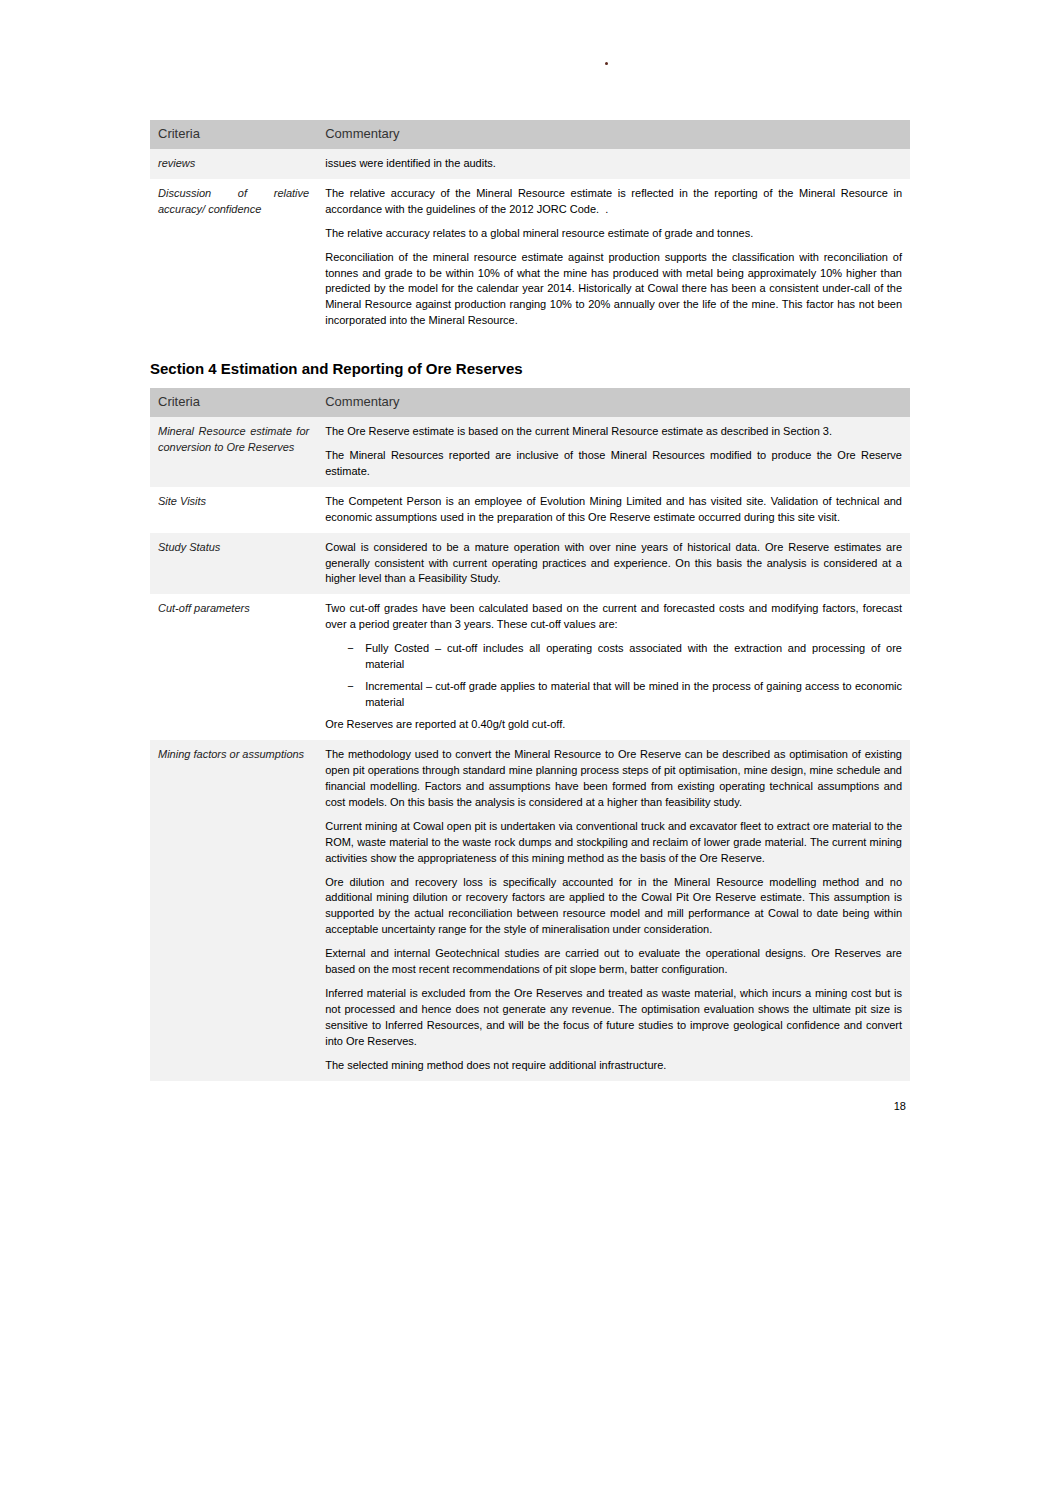| Criteria | Commentary |
| --- | --- |
| reviews | issues were identified in the audits. |
| Discussion of relative accuracy/ confidence | The relative accuracy of the Mineral Resource estimate is reflected in the reporting of the Mineral Resource in accordance with the guidelines of the 2012 JORC Code. . The relative accuracy relates to a global mineral resource estimate of grade and tonnes. Reconciliation of the mineral resource estimate against production supports the classification with reconciliation of tonnes and grade to be within 10% of what the mine has produced with metal being approximately 10% higher than predicted by the model for the calendar year 2014. Historically at Cowal there has been a consistent under-call of the Mineral Resource against production ranging 10% to 20% annually over the life of the mine. This factor has not been incorporated into the Mineral Resource. |
Section 4 Estimation and Reporting of Ore Reserves
| Criteria | Commentary |
| --- | --- |
| Mineral Resource estimate for conversion to Ore Reserves | The Ore Reserve estimate is based on the current Mineral Resource estimate as described in Section 3. The Mineral Resources reported are inclusive of those Mineral Resources modified to produce the Ore Reserve estimate. |
| Site Visits | The Competent Person is an employee of Evolution Mining Limited and has visited site. Validation of technical and economic assumptions used in the preparation of this Ore Reserve estimate occurred during this site visit. |
| Study Status | Cowal is considered to be a mature operation with over nine years of historical data. Ore Reserve estimates are generally consistent with current operating practices and experience. On this basis the analysis is considered at a higher level than a Feasibility Study. |
| Cut-off parameters | Two cut-off grades have been calculated based on the current and forecasted costs and modifying factors, forecast over a period greater than 3 years. These cut-off values are: Fully Costed – cut-off includes all operating costs associated with the extraction and processing of ore material Incremental – cut-off grade applies to material that will be mined in the process of gaining access to economic material Ore Reserves are reported at 0.40g/t gold cut-off. |
| Mining factors or assumptions | The methodology used to convert the Mineral Resource to Ore Reserve can be described as optimisation of existing open pit operations through standard mine planning process steps of pit optimisation, mine design, mine schedule and financial modelling. Factors and assumptions have been formed from existing operating technical assumptions and cost models. On this basis the analysis is considered at a higher than feasibility study. Current mining at Cowal open pit is undertaken via conventional truck and excavator fleet to extract ore material to the ROM, waste material to the waste rock dumps and stockpiling and reclaim of lower grade material. The current mining activities show the appropriateness of this mining method as the basis of the Ore Reserve. Ore dilution and recovery loss is specifically accounted for in the Mineral Resource modelling method and no additional mining dilution or recovery factors are applied to the Cowal Pit Ore Reserve estimate. This assumption is supported by the actual reconciliation between resource model and mill performance at Cowal to date being within acceptable uncertainty range for the style of mineralisation under consideration. External and internal Geotechnical studies are carried out to evaluate the operational designs. Ore Reserves are based on the most recent recommendations of pit slope berm, batter configuration. Inferred material is excluded from the Ore Reserves and treated as waste material, which incurs a mining cost but is not processed and hence does not generate any revenue. The optimisation evaluation shows the ultimate pit size is sensitive to Inferred Resources, and will be the focus of future studies to improve geological confidence and convert into Ore Reserves. The selected mining method does not require additional infrastructure. |
18